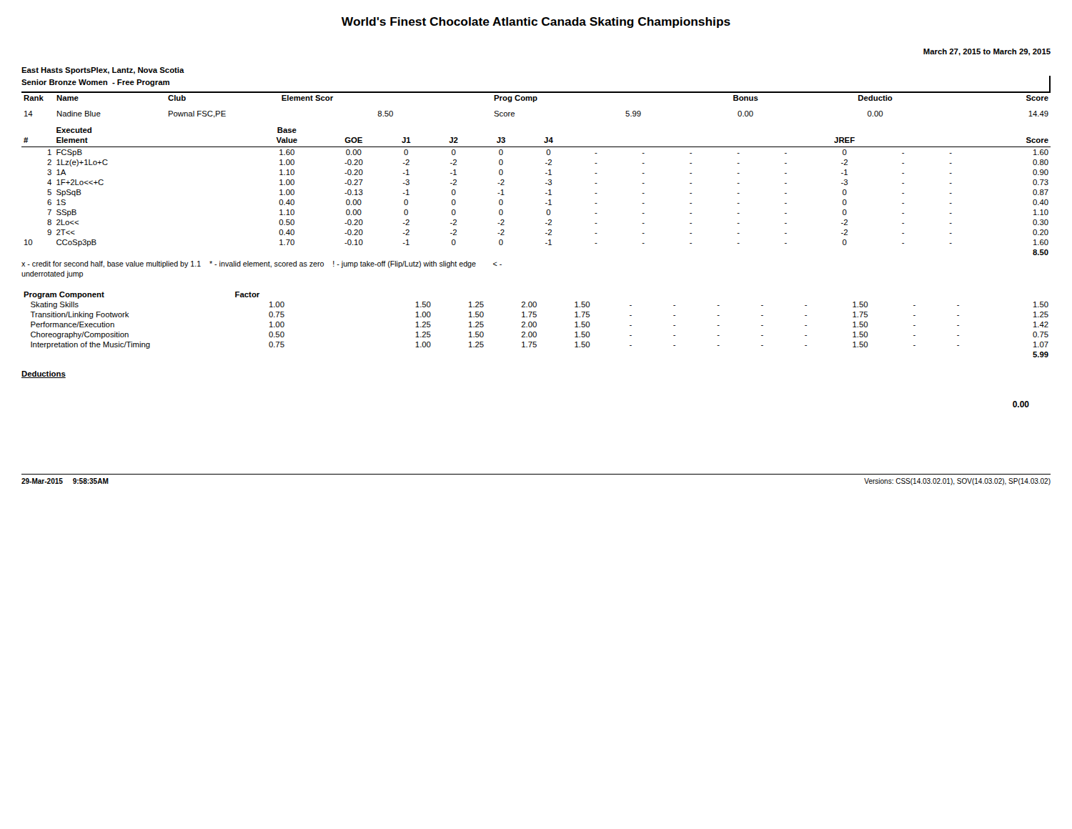World's Finest Chocolate Atlantic Canada Skating Championships
March 27, 2015 to March 29, 2015
East Hasts SportsPlex, Lantz, Nova Scotia
Senior Bronze Women - Free Program
| Rank | Name | Club | | Element Scor | Prog Comp | | Bonus | Deductio | Score |
| 14 | Nadine Blue | Pownal FSC,PE | | 8.50 | Score | 5.99 | | 0.00 | 0.00 | 14.49 |
| | Executed | Base | |
| # | Element | Value | GOE | J1 | J2 | J3 | J4 | | | | | | JREF | | | Score |
| 1 | FCSpB | 1.60 | 0.00 | 0 | 0 | 0 | 0 | - | - | - | - | - | 0 | - | - | 1.60 |
| 2 | 1Lz(e)+1Lo+C | 1.00 | -0.20 | -2 | -2 | 0 | -2 | - | - | - | - | - | -2 | - | - | 0.80 |
| 3 | 1A | 1.10 | -0.20 | -1 | -1 | 0 | -1 | - | - | - | - | - | -1 | - | - | 0.90 |
| 4 | 1F+2Lo<<+C | 1.00 | -0.27 | -3 | -2 | -2 | -3 | - | - | - | - | - | -3 | - | - | 0.73 |
| 5 | SpSqB | 1.00 | -0.13 | -1 | 0 | -1 | -1 | - | - | - | - | - | 0 | - | - | 0.87 |
| 6 | 1S | 0.40 | 0.00 | 0 | 0 | 0 | -1 | - | - | - | - | - | 0 | - | - | 0.40 |
| 7 | SSpB | 1.10 | 0.00 | 0 | 0 | 0 | 0 | - | - | - | - | - | 0 | - | - | 1.10 |
| 8 | 2Lo<< | 0.50 | -0.20 | -2 | -2 | -2 | -2 | - | - | - | - | - | -2 | - | - | 0.30 |
| 9 | 2T<< | 0.40 | -0.20 | -2 | -2 | -2 | -2 | - | - | - | - | - | -2 | - | - | 0.20 |
| 10 | CCoSp3pB | 1.70 | -0.10 | -1 | 0 | 0 | -1 | - | - | - | - | - | 0 | - | - | 1.60 |
| | 8.50 |
x - credit for second half, base value multiplied by 1.1 * - invalid element, scored as zero ! - jump take-off (Flip/Lutz) with slight edge < -
underrotated jump
| Program Component | Factor | | | | | | | | | | | | | | |
| Skating Skills | 1.00 | | 1.50 | 1.25 | 2.00 | 1.50 | - | - | - | - | - | 1.50 | - | - | 1.50 |
| Transition/Linking Footwork | 0.75 | | 1.00 | 1.50 | 1.75 | 1.75 | - | - | - | - | - | 1.75 | - | - | 1.25 |
| Performance/Execution | 1.00 | | 1.25 | 1.25 | 2.00 | 1.50 | - | - | - | - | - | 1.50 | - | - | 1.42 |
| Choreography/Composition | 0.50 | | 1.25 | 1.50 | 2.00 | 1.50 | - | - | - | - | - | 1.50 | - | - | 0.75 |
| Interpretation of the Music/Timing | 0.75 | | 1.00 | 1.25 | 1.75 | 1.50 | - | - | - | - | - | 1.50 | - | - | 1.07 |
| | 5.99 |
Deductions
0.00
29-Mar-2015 9:58:35AM
Versions: CSS(14.03.02.01), SOV(14.03.02), SP(14.03.02)